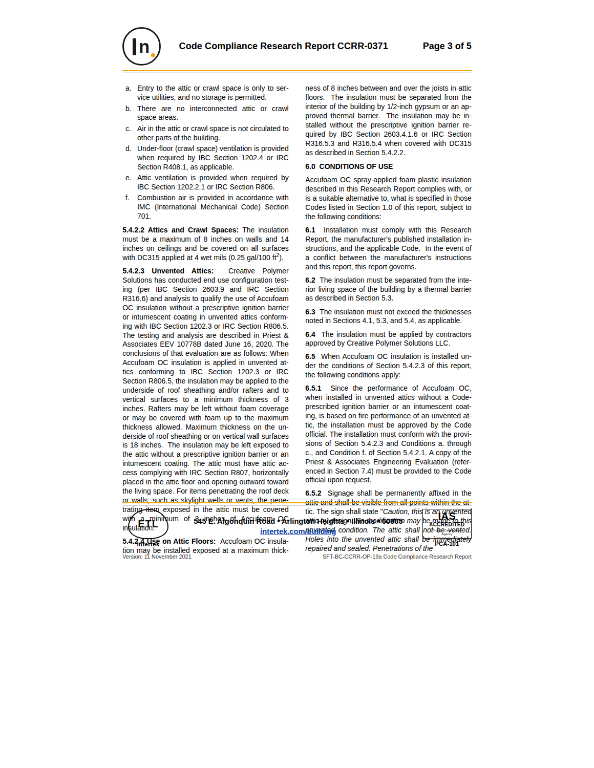n
Code Compliance Research Report CCRR-0371
Page 3 of 5
a. Entry to the attic or crawl space is only to service utilities, and no storage is permitted.
b. There are no interconnected attic or crawl space areas.
c. Air in the attic or crawl space is not circulated to other parts of the building.
d. Under-floor (crawl space) ventilation is provided when required by IBC Section 1202.4 or IRC Section R408.1, as applicable.
e. Attic ventilation is provided when required by IBC Section 1202.2.1 or IRC Section R806.
f. Combustion air is provided in accordance with IMC (International Mechanical Code) Section 701.
5.4.2.2 Attics and Crawl Spaces: The insulation must be a maximum of 8 inches on walls and 14 inches on ceilings and be covered on all surfaces with DC315 applied at 4 wet mils (0.25 gal/100 ft2).
5.4.2.3 Unvented Attics: Creative Polymer Solutions has conducted end use configuration testing (per IBC Section 2603.9 and IRC Section R316.6) and analysis to qualify the use of Accufoam OC insulation without a prescriptive ignition barrier or intumescent coating in unvented attics conforming with IBC Section 1202.3 or IRC Section R806.5. The testing and analysis are described in Priest & Associates EEV 10778B dated June 16, 2020. The conclusions of that evaluation are as follows: When Accufoam OC insulation is applied in unvented attics conforming to IBC Section 1202.3 or IRC Section R806.5, the insulation may be applied to the underside of roof sheathing and/or rafters and to vertical surfaces to a minimum thickness of 3 inches. Rafters may be left without foam coverage or may be covered with foam up to the maximum thickness allowed. Maximum thickness on the underside of roof sheathing or on vertical wall surfaces is 18 inches. The insulation may be left exposed to the attic without a prescriptive ignition barrier or an intumescent coating. The attic must have attic access complying with IRC Section R807, horizontally placed in the attic floor and opening outward toward the living space. For items penetrating the roof deck or walls, such as skylight wells or vents, the penetrating item exposed in the attic must be covered with a minimum of 3 inches of Accufoam OC insulation.
5.4.2.4 Use on Attic Floors: Accufoam OC insulation may be installed exposed at a maximum thickness of 8 inches between and over the joists in attic floors. The insulation must be separated from the interior of the building by 1/2-inch gypsum or an approved thermal barrier. The insulation may be installed without the prescriptive ignition barrier required by IBC Section 2603.4.1.6 or IRC Section R316.5.3 and R316.5.4 when covered with DC315 as described in Section 5.4.2.2.
6.0 CONDITIONS OF USE
Accufoam OC spray-applied foam plastic insulation described in this Research Report complies with, or is a suitable alternative to, what is specified in those Codes listed in Section 1.0 of this report, subject to the following conditions:
6.1 Installation must comply with this Research Report, the manufacturer's published installation instructions, and the applicable Code. In the event of a conflict between the manufacturer's instructions and this report, this report governs.
6.2 The insulation must be separated from the interior living space of the building by a thermal barrier as described in Section 5.3.
6.3 The insulation must not exceed the thicknesses noted in Sections 4.1, 5.3, and 5.4, as applicable.
6.4 The insulation must be applied by contractors approved by Creative Polymer Solutions LLC.
6.5 When Accufoam OC insulation is installed under the conditions of Section 5.4.2.3 of this report, the following conditions apply:
6.5.1 Since the performance of Accufoam OC, when installed in unvented attics without a Code-prescribed ignition barrier or an intumescent coating, is based on fire performance of an unvented attic, the installation must be approved by the Code official. The installation must conform with the provisions of Section 5.4.2.3 and Conditions a. through c., and Condition f. of Section 5.4.2.1. A copy of the Priest & Associates Engineering Evaluation (referenced in Section 7.4) must be provided to the Code official upon request.
6.5.2 Signage shall be permanently affixed in the attic and shall be visible from all points within the attic. The sign shall state "Caution, this is an unvented attic by design. No modification may be made to this unvented condition. The attic shall not be vented. Holes into the unvented attic shall be immediately repaired and sealed. Penetrations of the
ETL
Intertek
545 E. Algonquin Road • Arlington Heights • Illinois • 60005
intertek.com/building
IAS
ACCREDITED
Product Certification
Agency
PCA-101
Version: 11 November 2021
SFT-BC-CCRR-OP-19a Code Compliance Research Report